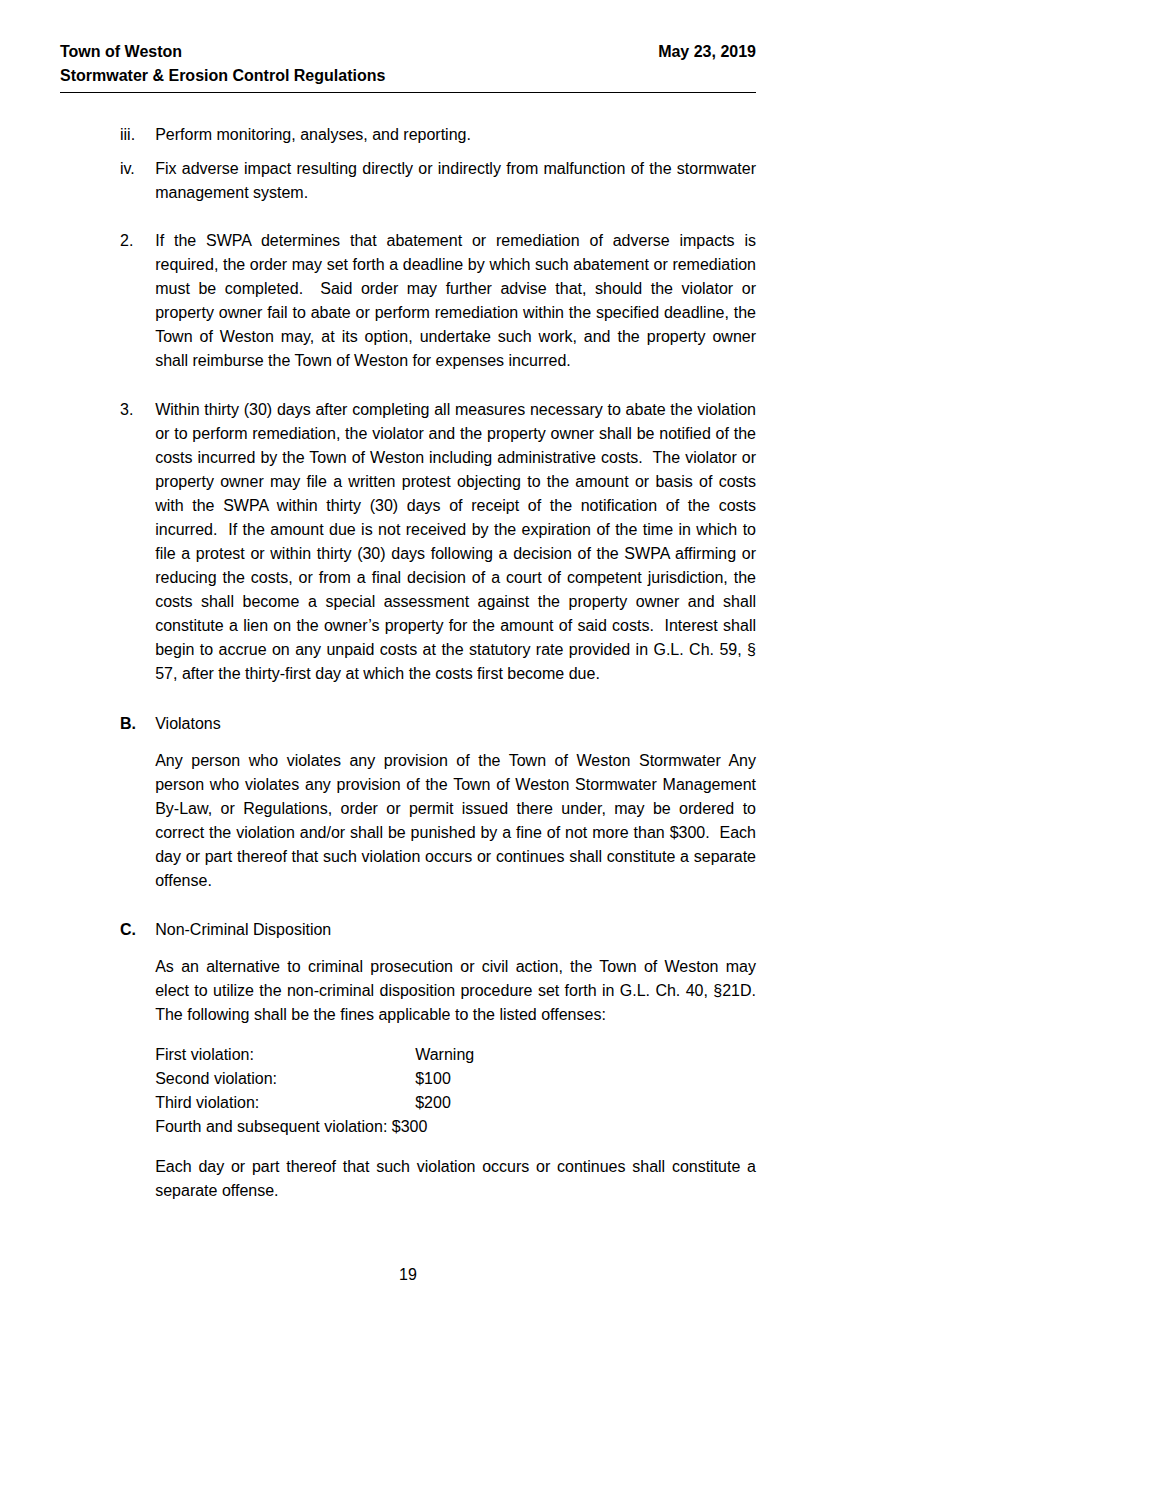Town of Weston
Stormwater & Erosion Control Regulations
May 23, 2019
iii. Perform monitoring, analyses, and reporting.
iv. Fix adverse impact resulting directly or indirectly from malfunction of the stormwater management system.
2. If the SWPA determines that abatement or remediation of adverse impacts is required, the order may set forth a deadline by which such abatement or remediation must be completed. Said order may further advise that, should the violator or property owner fail to abate or perform remediation within the specified deadline, the Town of Weston may, at its option, undertake such work, and the property owner shall reimburse the Town of Weston for expenses incurred.
3. Within thirty (30) days after completing all measures necessary to abate the violation or to perform remediation, the violator and the property owner shall be notified of the costs incurred by the Town of Weston including administrative costs. The violator or property owner may file a written protest objecting to the amount or basis of costs with the SWPA within thirty (30) days of receipt of the notification of the costs incurred. If the amount due is not received by the expiration of the time in which to file a protest or within thirty (30) days following a decision of the SWPA affirming or reducing the costs, or from a final decision of a court of competent jurisdiction, the costs shall become a special assessment against the property owner and shall constitute a lien on the owner’s property for the amount of said costs. Interest shall begin to accrue on any unpaid costs at the statutory rate provided in G.L. Ch. 59, § 57, after the thirty-first day at which the costs first become due.
B. Violatons
Any person who violates any provision of the Town of Weston Stormwater Any person who violates any provision of the Town of Weston Stormwater Management By-Law, or Regulations, order or permit issued there under, may be ordered to correct the violation and/or shall be punished by a fine of not more than $300. Each day or part thereof that such violation occurs or continues shall constitute a separate offense.
C. Non-Criminal Disposition
As an alternative to criminal prosecution or civil action, the Town of Weston may elect to utilize the non-criminal disposition procedure set forth in G.L. Ch. 40, §21D. The following shall be the fines applicable to the listed offenses:
First violation: Warning
Second violation:$100
Third violation:$200
Fourth and subsequent violation: $300
Each day or part thereof that such violation occurs or continues shall constitute a separate offense.
19